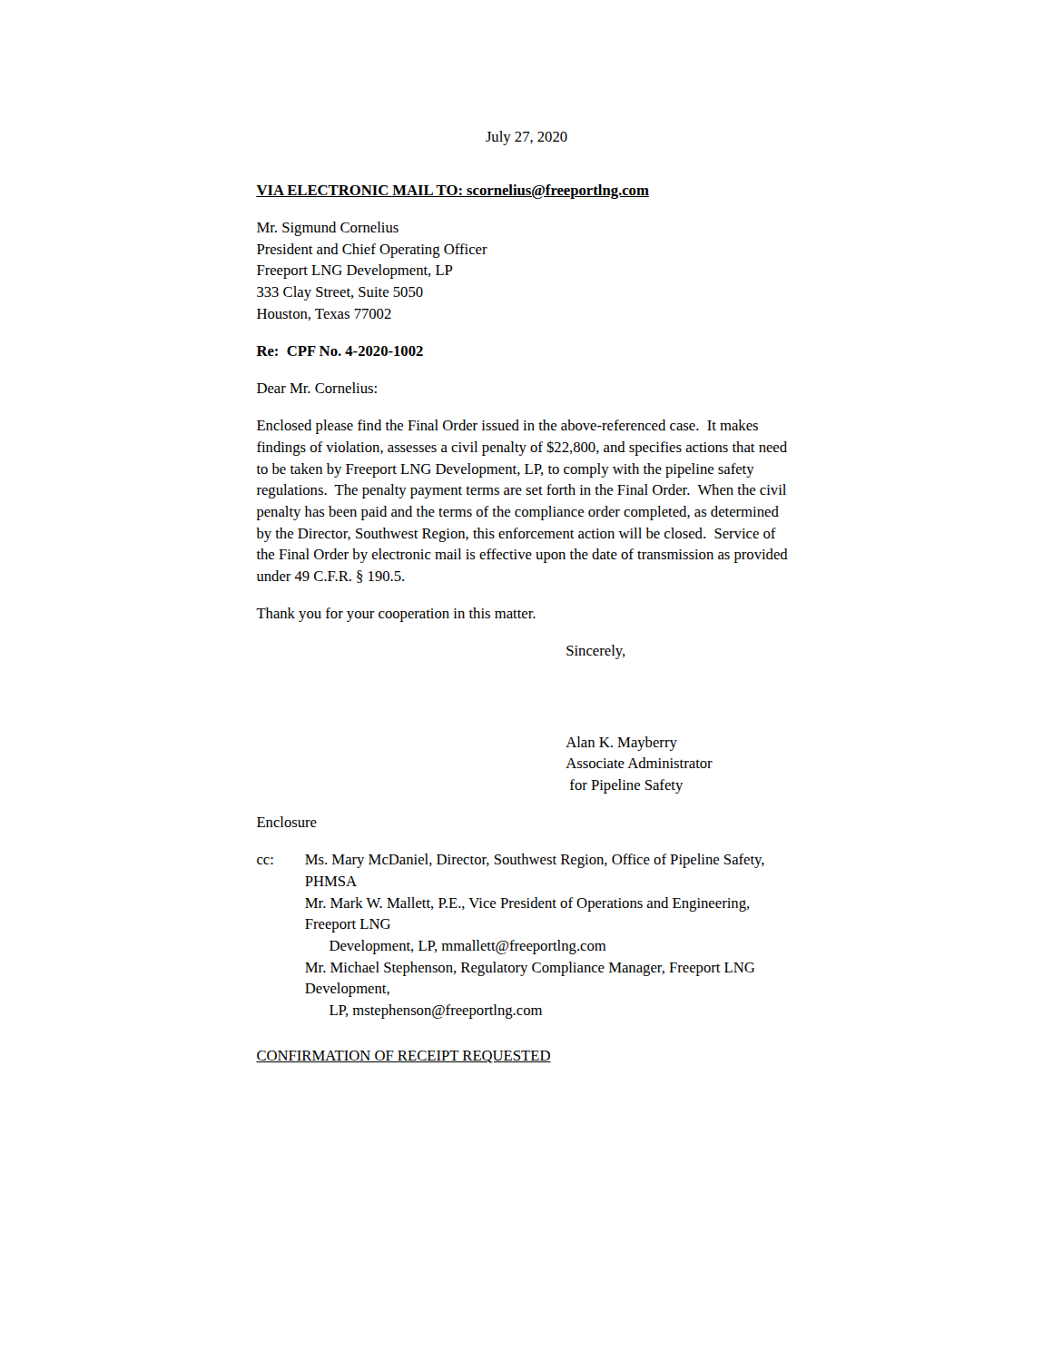July 27, 2020
VIA ELECTRONIC MAIL TO: scornelius@freeportlng.com
Mr. Sigmund Cornelius
President and Chief Operating Officer
Freeport LNG Development, LP
333 Clay Street, Suite 5050
Houston, Texas 77002
Re: CPF No. 4-2020-1002
Dear Mr. Cornelius:
Enclosed please find the Final Order issued in the above-referenced case. It makes findings of violation, assesses a civil penalty of $22,800, and specifies actions that need to be taken by Freeport LNG Development, LP, to comply with the pipeline safety regulations. The penalty payment terms are set forth in the Final Order. When the civil penalty has been paid and the terms of the compliance order completed, as determined by the Director, Southwest Region, this enforcement action will be closed. Service of the Final Order by electronic mail is effective upon the date of transmission as provided under 49 C.F.R. § 190.5.
Thank you for your cooperation in this matter.
Sincerely,
Alan K. Mayberry
Associate Administrator
for Pipeline Safety
Enclosure
| cc: | Ms. Mary McDaniel, Director, Southwest Region, Office of Pipeline Safety, PHMSA Mr. Mark W. Mallett, P.E., Vice President of Operations and Engineering, Freeport LNG Development, LP, mmallett@freeportlng.com Mr. Michael Stephenson, Regulatory Compliance Manager, Freeport LNG Development, LP, mstephenson@freeportlng.com |
CONFIRMATION OF RECEIPT REQUESTED